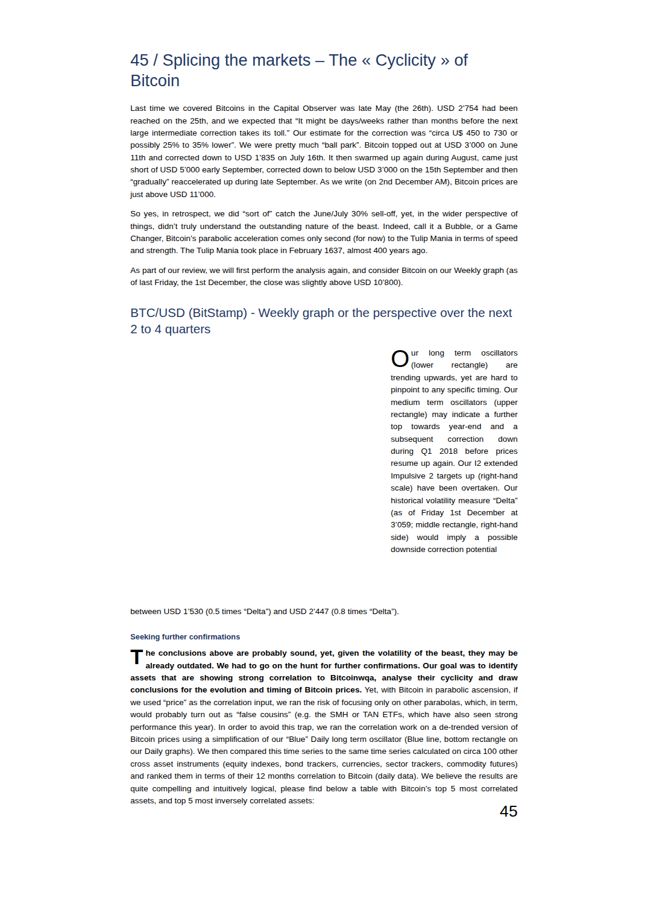45 / Splicing the markets – The « Cyclicity » of Bitcoin
Last time we covered Bitcoins in the Capital Observer was late May (the 26th). USD 2’754 had been reached on the 25th, and we expected that “It might be days/weeks rather than months before the next large intermediate correction takes its toll.” Our estimate for the correction was “circa U$ 450 to 730 or possibly 25% to 35% lower”. We were pretty much “ball park”. Bitcoin topped out at USD 3’000 on June 11th and corrected down to USD 1’835 on July 16th. It then swarmed up again during August, came just short of USD 5’000 early September, corrected down to below USD 3’000 on the 15th September and then “gradually” reaccelerated up during late September. As we write (on 2nd December AM), Bitcoin prices are just above USD 11’000.
So yes, in retrospect, we did “sort of” catch the June/July 30% sell-off, yet, in the wider perspective of things, didn’t truly understand the outstanding nature of the beast. Indeed, call it a Bubble, or a Game Changer, Bitcoin’s parabolic acceleration comes only second (for now) to the Tulip Mania in terms of speed and strength. The Tulip Mania took place in February 1637, almost 400 years ago.
As part of our review, we will first perform the analysis again, and consider Bitcoin on our Weekly graph (as of last Friday, the 1st December, the close was slightly above USD 10’800).
BTC/USD (BitStamp) - Weekly graph or the perspective over the next 2 to 4 quarters
Our long term oscillators (lower rectangle) are trending upwards, yet are hard to pinpoint to any specific timing. Our medium term oscillators (upper rectangle) may indicate a further top towards year-end and a subsequent correction down during Q1 2018 before prices resume up again. Our I2 extended Impulsive 2 targets up (right-hand scale) have been overtaken. Our historical volatility measure “Delta” (as of Friday 1st December at 3’059; middle rectangle, right-hand side) would imply a possible downside correction potential
between USD 1’530 (0.5 times “Delta”) and USD 2’447 (0.8 times “Delta”).
Seeking further confirmations
The conclusions above are probably sound, yet, given the volatility of the beast, they may be already outdated. We had to go on the hunt for further confirmations. Our goal was to identify assets that are showing strong correlation to Bitcoinwqa, analyse their cyclicity and draw conclusions for the evolution and timing of Bitcoin prices. Yet, with Bitcoin in parabolic ascension, if we used “price” as the correlation input, we ran the risk of focusing only on other parabolas, which, in term, would probably turn out as “false cousins” (e.g. the SMH or TAN ETFs, which have also seen strong performance this year). In order to avoid this trap, we ran the correlation work on a de-trended version of Bitcoin prices using a simplification of our “Blue” Daily long term oscillator (Blue line, bottom rectangle on our Daily graphs). We then compared this time series to the same time series calculated on circa 100 other cross asset instruments (equity indexes, bond trackers, currencies, sector trackers, commodity futures) and ranked them in terms of their 12 months correlation to Bitcoin (daily data). We believe the results are quite compelling and intuitively logical, please find below a table with Bitcoin’s top 5 most correlated assets, and top 5 most inversely correlated assets:
45